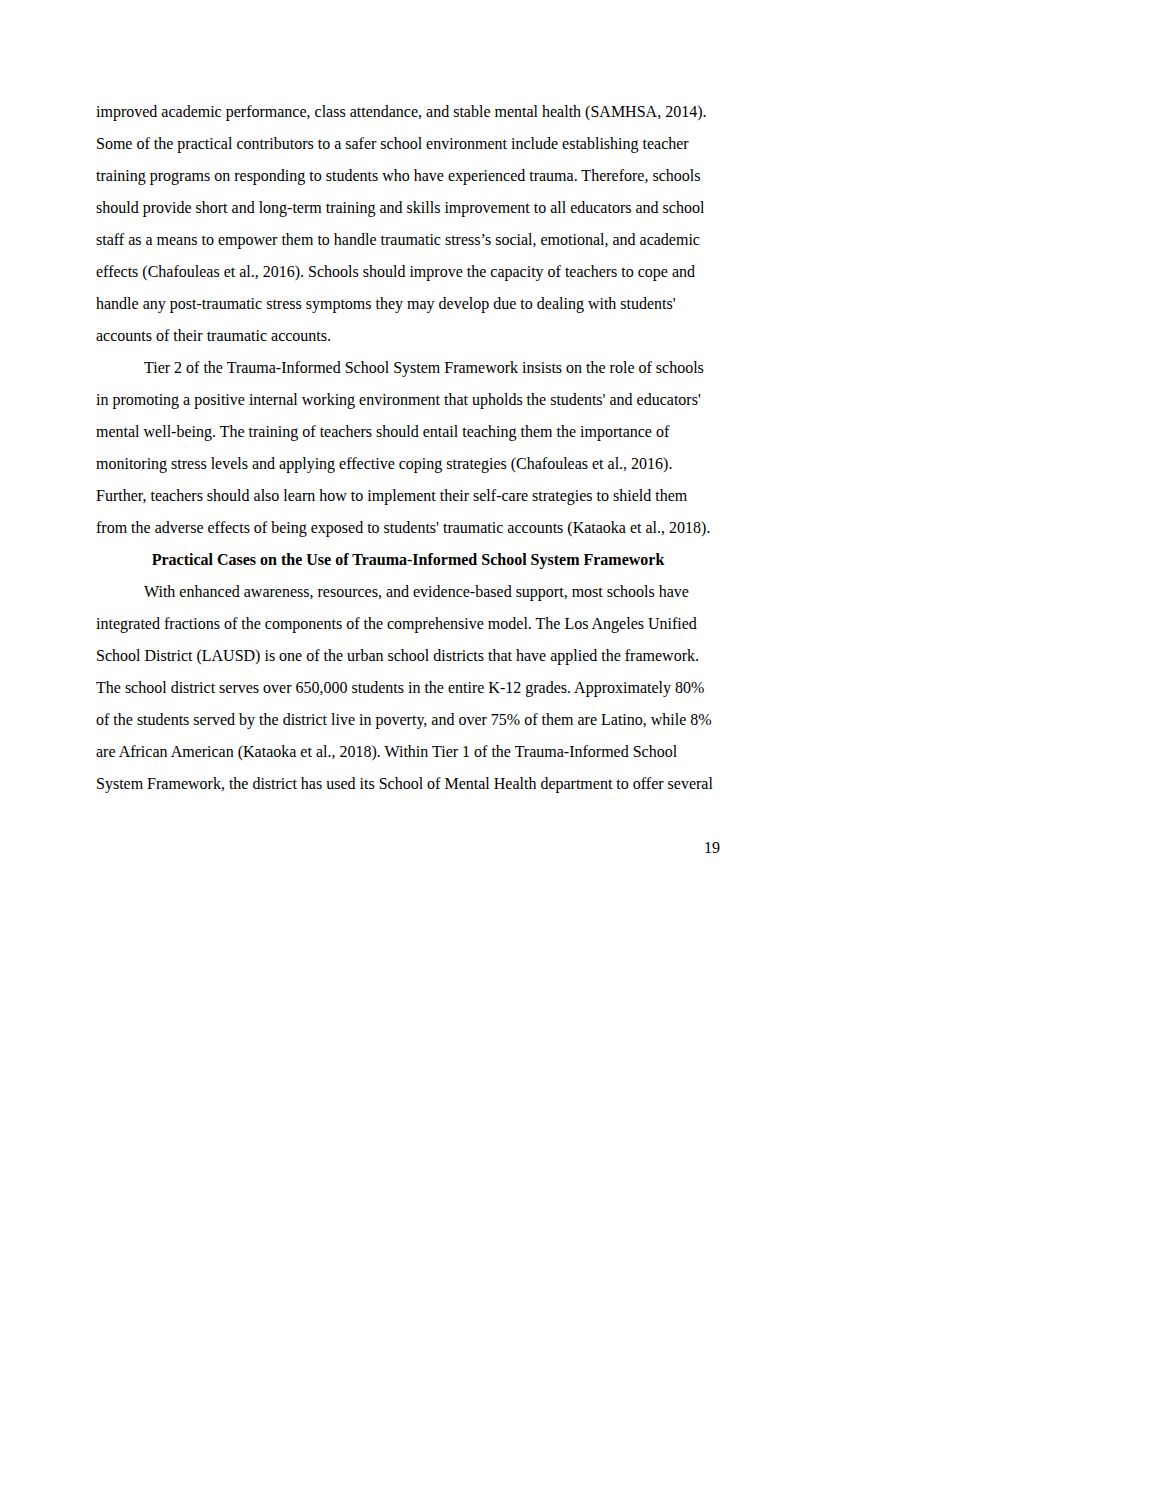improved academic performance, class attendance, and stable mental health (SAMHSA, 2014). Some of the practical contributors to a safer school environment include establishing teacher training programs on responding to students who have experienced trauma. Therefore, schools should provide short and long-term training and skills improvement to all educators and school staff as a means to empower them to handle traumatic stress’s social, emotional, and academic effects (Chafouleas et al., 2016). Schools should improve the capacity of teachers to cope and handle any post-traumatic stress symptoms they may develop due to dealing with students' accounts of their traumatic accounts.
Tier 2 of the Trauma-Informed School System Framework insists on the role of schools in promoting a positive internal working environment that upholds the students' and educators' mental well-being. The training of teachers should entail teaching them the importance of monitoring stress levels and applying effective coping strategies (Chafouleas et al., 2016). Further, teachers should also learn how to implement their self-care strategies to shield them from the adverse effects of being exposed to students' traumatic accounts (Kataoka et al., 2018).
Practical Cases on the Use of Trauma-Informed School System Framework
With enhanced awareness, resources, and evidence-based support, most schools have integrated fractions of the components of the comprehensive model. The Los Angeles Unified School District (LAUSD) is one of the urban school districts that have applied the framework. The school district serves over 650,000 students in the entire K-12 grades. Approximately 80% of the students served by the district live in poverty, and over 75% of them are Latino, while 8% are African American (Kataoka et al., 2018). Within Tier 1 of the Trauma-Informed School System Framework, the district has used its School of Mental Health department to offer several
19